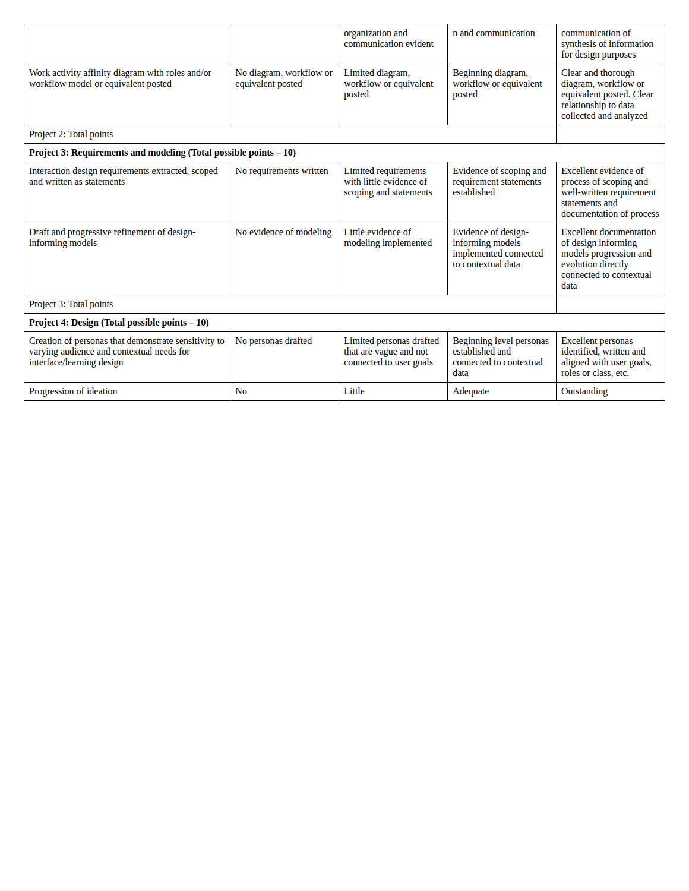| | | organization and communication evident | n and communication | communication of synthesis of information for design purposes |
| Work activity affinity diagram with roles and/or workflow model or equivalent posted | No diagram, workflow or equivalent posted | Limited diagram, workflow or equivalent posted | Beginning diagram, workflow or equivalent posted | Clear and thorough diagram, workflow or equivalent posted. Clear relationship to data collected and analyzed |
| Project 2: Total points | |
| Project 3: Requirements and modeling (Total possible points – 10) |
| Interaction design requirements extracted, scoped and written as statements | No requirements written | Limited requirements with little evidence of scoping and statements | Evidence of scoping and requirement statements established | Excellent evidence of process of scoping and well-written requirement statements and documentation of process |
| Draft and progressive refinement of design-informing models | No evidence of modeling | Little evidence of modeling implemented | Evidence of design-informing models implemented connected to contextual data | Excellent documentation of design informing models progression and evolution directly connected to contextual data |
| Project 3: Total points | |
| Project 4: Design (Total possible points – 10) |
| Creation of personas that demonstrate sensitivity to varying audience and contextual needs for interface/learning design | No personas drafted | Limited personas drafted that are vague and not connected to user goals | Beginning level personas established and connected to contextual data | Excellent personas identified, written and aligned with user goals, roles or class, etc. |
| Progression of ideation | No | Little | Adequate | Outstanding |